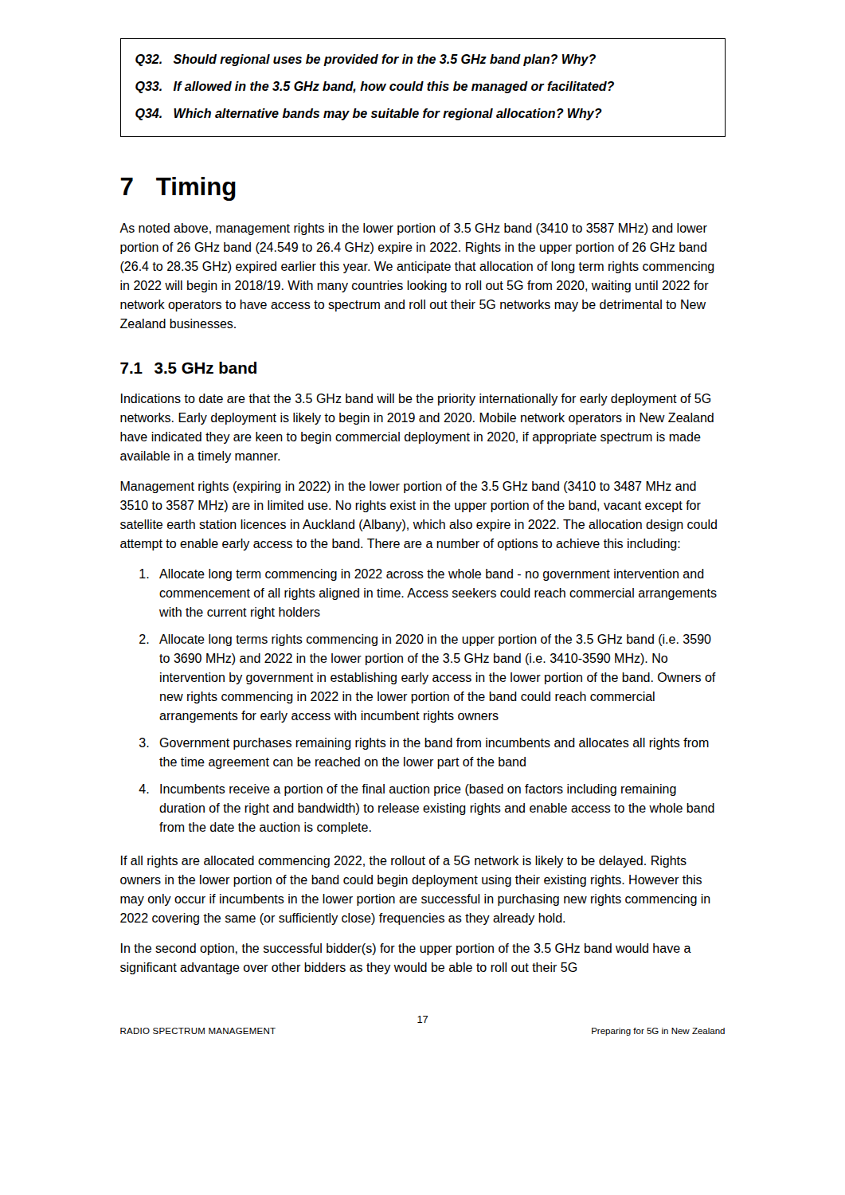Q32. Should regional uses be provided for in the 3.5 GHz band plan? Why?
Q33. If allowed in the 3.5 GHz band, how could this be managed or facilitated?
Q34. Which alternative bands may be suitable for regional allocation? Why?
7 Timing
As noted above, management rights in the lower portion of 3.5 GHz band (3410 to 3587 MHz) and lower portion of 26 GHz band (24.549 to 26.4 GHz) expire in 2022. Rights in the upper portion of 26 GHz band (26.4 to 28.35 GHz) expired earlier this year. We anticipate that allocation of long term rights commencing in 2022 will begin in 2018/19. With many countries looking to roll out 5G from 2020, waiting until 2022 for network operators to have access to spectrum and roll out their 5G networks may be detrimental to New Zealand businesses.
7.13.5 GHz band
Indications to date are that the 3.5 GHz band will be the priority internationally for early deployment of 5G networks. Early deployment is likely to begin in 2019 and 2020. Mobile network operators in New Zealand have indicated they are keen to begin commercial deployment in 2020, if appropriate spectrum is made available in a timely manner.
Management rights (expiring in 2022) in the lower portion of the 3.5 GHz band (3410 to 3487 MHz and 3510 to 3587 MHz) are in limited use. No rights exist in the upper portion of the band, vacant except for satellite earth station licences in Auckland (Albany), which also expire in 2022. The allocation design could attempt to enable early access to the band. There are a number of options to achieve this including:
Allocate long term commencing in 2022 across the whole band - no government intervention and commencement of all rights aligned in time. Access seekers could reach commercial arrangements with the current right holders
Allocate long terms rights commencing in 2020 in the upper portion of the 3.5 GHz band (i.e. 3590 to 3690 MHz) and 2022 in the lower portion of the 3.5 GHz band (i.e. 3410-3590 MHz). No intervention by government in establishing early access in the lower portion of the band. Owners of new rights commencing in 2022 in the lower portion of the band could reach commercial arrangements for early access with incumbent rights owners
Government purchases remaining rights in the band from incumbents and allocates all rights from the time agreement can be reached on the lower part of the band
Incumbents receive a portion of the final auction price (based on factors including remaining duration of the right and bandwidth) to release existing rights and enable access to the whole band from the date the auction is complete.
If all rights are allocated commencing 2022, the rollout of a 5G network is likely to be delayed. Rights owners in the lower portion of the band could begin deployment using their existing rights. However this may only occur if incumbents in the lower portion are successful in purchasing new rights commencing in 2022 covering the same (or sufficiently close) frequencies as they already hold.
In the second option, the successful bidder(s) for the upper portion of the 3.5 GHz band would have a significant advantage over other bidders as they would be able to roll out their 5G
RADIO SPECTRUM MANAGEMENT
17
Preparing for 5G in New Zealand